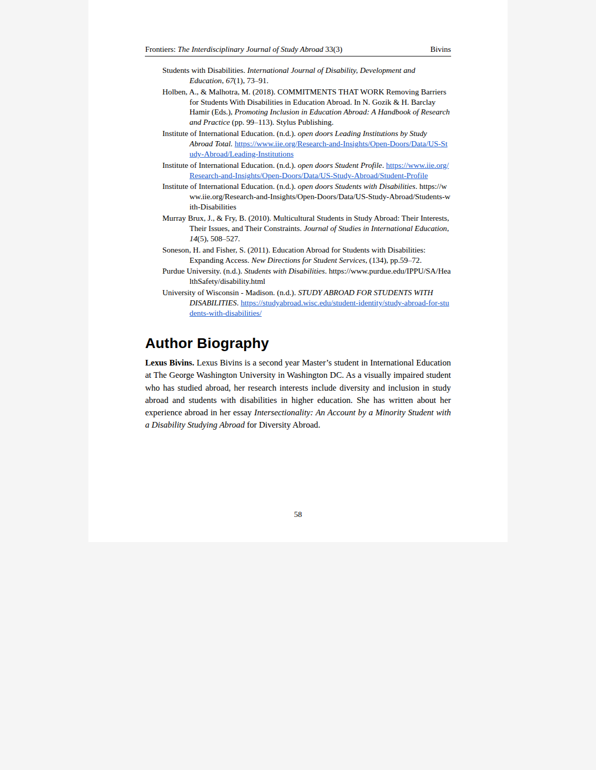Frontiers: The Interdisciplinary Journal of Study Abroad 33(3)
Bivins
Students with Disabilities. International Journal of Disability, Development and Education, 67(1), 73–91.
Holben, A., & Malhotra, M. (2018). COMMITMENTS THAT WORK Removing Barriers for Students With Disabilities in Education Abroad. In N. Gozik & H. Barclay Hamir (Eds.), Promoting Inclusion in Education Abroad: A Handbook of Research and Practice (pp. 99–113). Stylus Publishing.
Institute of International Education. (n.d.). open doors Leading Institutions by Study Abroad Total. https://www.iie.org/Research-and-Insights/Open-Doors/Data/US-Study-Abroad/Leading-Institutions
Institute of International Education. (n.d.). open doors Student Profile. https://www.iie.org/Research-and-Insights/Open-Doors/Data/US-Study-Abroad/Student-Profile
Institute of International Education. (n.d.). open doors Students with Disabilities. https://www.iie.org/Research-and-Insights/Open-Doors/Data/US-Study-Abroad/Students-with-Disabilities
Murray Brux, J., & Fry, B. (2010). Multicultural Students in Study Abroad: Their Interests, Their Issues, and Their Constraints. Journal of Studies in International Education, 14(5), 508–527.
Soneson, H. and Fisher, S. (2011). Education Abroad for Students with Disabilities: Expanding Access. New Directions for Student Services, (134), pp.59–72.
Purdue University. (n.d.). Students with Disabilities. https://www.purdue.edu/IPPU/SA/HealthSafety/disability.html
University of Wisconsin - Madison. (n.d.). STUDY ABROAD FOR STUDENTS WITH DISABILITIES. https://studyabroad.wisc.edu/student-identity/study-abroad-for-students-with-disabilities/
Author Biography
Lexus Bivins. Lexus Bivins is a second year Master’s student in International Education at The George Washington University in Washington DC. As a visually impaired student who has studied abroad, her research interests include diversity and inclusion in study abroad and students with disabilities in higher education. She has written about her experience abroad in her essay Intersectionality: An Account by a Minority Student with a Disability Studying Abroad for Diversity Abroad.
58